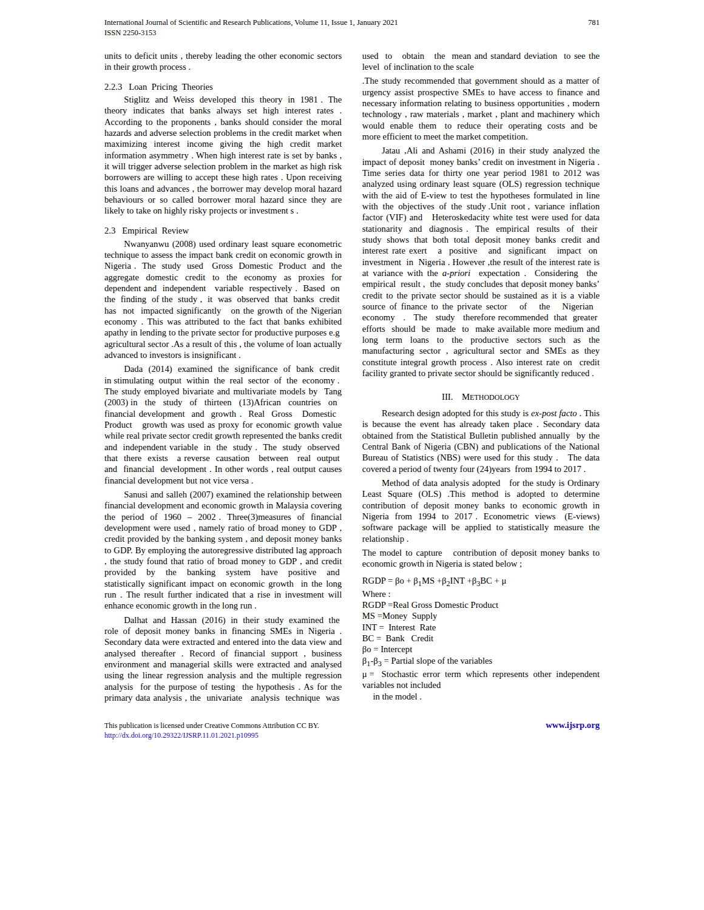International Journal of Scientific and Research Publications, Volume 11, Issue 1, January 2021 781
ISSN 2250-3153
units to deficit units , thereby leading the other economic sectors in their growth process .
2.2.3 Loan Pricing Theories
Stiglitz and Weiss developed this theory in 1981 . The theory indicates that banks always set high interest rates . According to the proponents , banks should consider the moral hazards and adverse selection problems in the credit market when maximizing interest income giving the high credit market information asymmetry . When high interest rate is set by banks , it will trigger adverse selection problem in the market as high risk borrowers are willing to accept these high rates . Upon receiving this loans and advances , the borrower may develop moral hazard behaviours or so called borrower moral hazard since they are likely to take on highly risky projects or investment s .
2.3 Empirical Review
Nwanyanwu (2008) used ordinary least square econometric technique to assess the impact bank credit on economic growth in Nigeria . The study used Gross Domestic Product and the aggregate domestic credit to the economy as proxies for dependent and independent variable respectively . Based on the finding of the study , it was observed that banks credit has not impacted significantly on the growth of the Nigerian economy . This was attributed to the fact that banks exhibited apathy in lending to the private sector for productive purposes e.g agricultural sector .As a result of this , the volume of loan actually advanced to investors is insignificant .
Dada (2014) examined the significance of bank credit in stimulating output within the real sector of the economy . The study employed bivariate and multivariate models by Tang (2003) in the study of thirteen (13)African countries on financial development and growth . Real Gross Domestic Product growth was used as proxy for economic growth value while real private sector credit growth represented the banks credit and independent variable in the study . The study observed that there exists a reverse causation between real output and financial development . In other words , real output causes financial development but not vice versa .
Sanusi and salleh (2007) examined the relationship between financial development and economic growth in Malaysia covering the period of 1960 – 2002 . Three(3)measures of financial development were used , namely ratio of broad money to GDP , credit provided by the banking system , and deposit money banks to GDP. By employing the autoregressive distributed lag approach , the study found that ratio of broad money to GDP , and credit provided by the banking system have positive and statistically significant impact on economic growth in the long run . The result further indicated that a rise in investment will enhance economic growth in the long run .
Dalhat and Hassan (2016) in their study examined the role of deposit money banks in financing SMEs in Nigeria . Secondary data were extracted and entered into the data view and analysed thereafter . Record of financial support , business environment and managerial skills were extracted and analysed using the linear regression analysis and the multiple regression analysis for the purpose of testing the hypothesis . As for the primary data analysis , the univariate analysis technique was used to obtain the mean and standard deviation to see the level of inclination to the scale
.The study recommended that government should as a matter of urgency assist prospective SMEs to have access to finance and necessary information relating to business opportunities , modern technology , raw materials , market , plant and machinery which would enable them to reduce their operating costs and be more efficient to meet the market competition.
Jatau ,Ali and Ashami (2016) in their study analyzed the impact of deposit money banks’ credit on investment in Nigeria . Time series data for thirty one year period 1981 to 2012 was analyzed using ordinary least square (OLS) regression technique with the aid of E-view to test the hypotheses formulated in line with the objectives of the study .Unit root , variance inflation factor (VIF) and Heteroskedacity white test were used for data stationarity and diagnosis . The empirical results of their study shows that both total deposit money banks credit and interest rate exert a positive and significant impact on investment in Nigeria . However ,the result of the interest rate is at variance with the a-priori expectation . Considering the empirical result , the study concludes that deposit money banks’ credit to the private sector should be sustained as it is a viable source of finance to the private sector of the Nigerian economy . The study therefore recommended that greater efforts should be made to make available more medium and long term loans to the productive sectors such as the manufacturing sector , agricultural sector and SMEs as they constitute integral growth process . Also interest rate on credit facility granted to private sector should be significantly reduced .
III. METHODOLOGY
Research design adopted for this study is ex-post facto . This is because the event has already taken place . Secondary data obtained from the Statistical Bulletin published annually by the Central Bank of Nigeria (CBN) and publications of the National Bureau of Statistics (NBS) were used for this study . The data covered a period of twenty four (24)years from 1994 to 2017 .
Method of data analysis adopted for the study is Ordinary Least Square (OLS) .This method is adopted to determine contribution of deposit money banks to economic growth in Nigeria from 1994 to 2017 . Econometric views (E-views) software package will be applied to statistically measure the relationship .
The model to capture contribution of deposit money banks to economic growth in Nigeria is stated below ;
RGDP = βo + β1MS +β2INT +β3BC + μ
Where :
RGDP =Real Gross Domestic Product
MS =Money Supply
INT = Interest Rate
BC = Bank Credit
βo = Intercept
β1-β3 = Partial slope of the variables
μ = Stochastic error term which represents other independent variables not included
in the model .
This publication is licensed under Creative Commons Attribution CC BY.
http://dx.doi.org/10.29322/IJSRP.11.01.2021.p10995
www.ijsrp.org